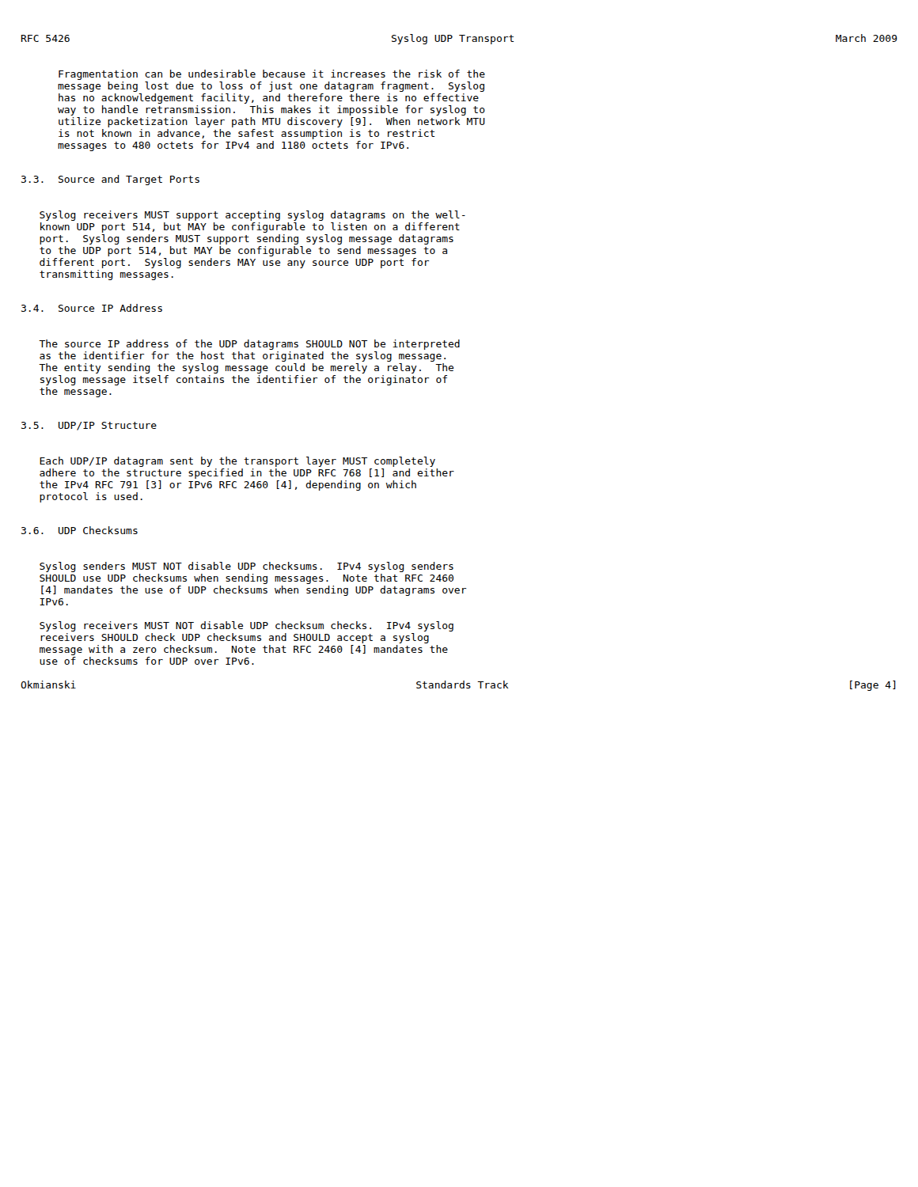RFC 5426 Syslog UDP Transport March 2009
Fragmentation can be undesirable because it increases the risk of the message being lost due to loss of just one datagram fragment. Syslog has no acknowledgement facility, and therefore there is no effective way to handle retransmission. This makes it impossible for syslog to utilize packetization layer path MTU discovery [9]. When network MTU is not known in advance, the safest assumption is to restrict messages to 480 octets for IPv4 and 1180 octets for IPv6.
3.3. Source and Target Ports
Syslog receivers MUST support accepting syslog datagrams on the well- known UDP port 514, but MAY be configurable to listen on a different port. Syslog senders MUST support sending syslog message datagrams to the UDP port 514, but MAY be configurable to send messages to a different port. Syslog senders MAY use any source UDP port for transmitting messages.
3.4. Source IP Address
The source IP address of the UDP datagrams SHOULD NOT be interpreted as the identifier for the host that originated the syslog message. The entity sending the syslog message could be merely a relay. The syslog message itself contains the identifier of the originator of the message.
3.5. UDP/IP Structure
Each UDP/IP datagram sent by the transport layer MUST completely adhere to the structure specified in the UDP RFC 768 [1] and either the IPv4 RFC 791 [3] or IPv6 RFC 2460 [4], depending on which protocol is used.
3.6. UDP Checksums
Syslog senders MUST NOT disable UDP checksums. IPv4 syslog senders SHOULD use UDP checksums when sending messages. Note that RFC 2460 [4] mandates the use of UDP checksums when sending UDP datagrams over IPv6. Syslog receivers MUST NOT disable UDP checksum checks. IPv4 syslog receivers SHOULD check UDP checksums and SHOULD accept a syslog message with a zero checksum. Note that RFC 2460 [4] mandates the use of checksums for UDP over IPv6.
Okmianski Standards Track [Page 4]